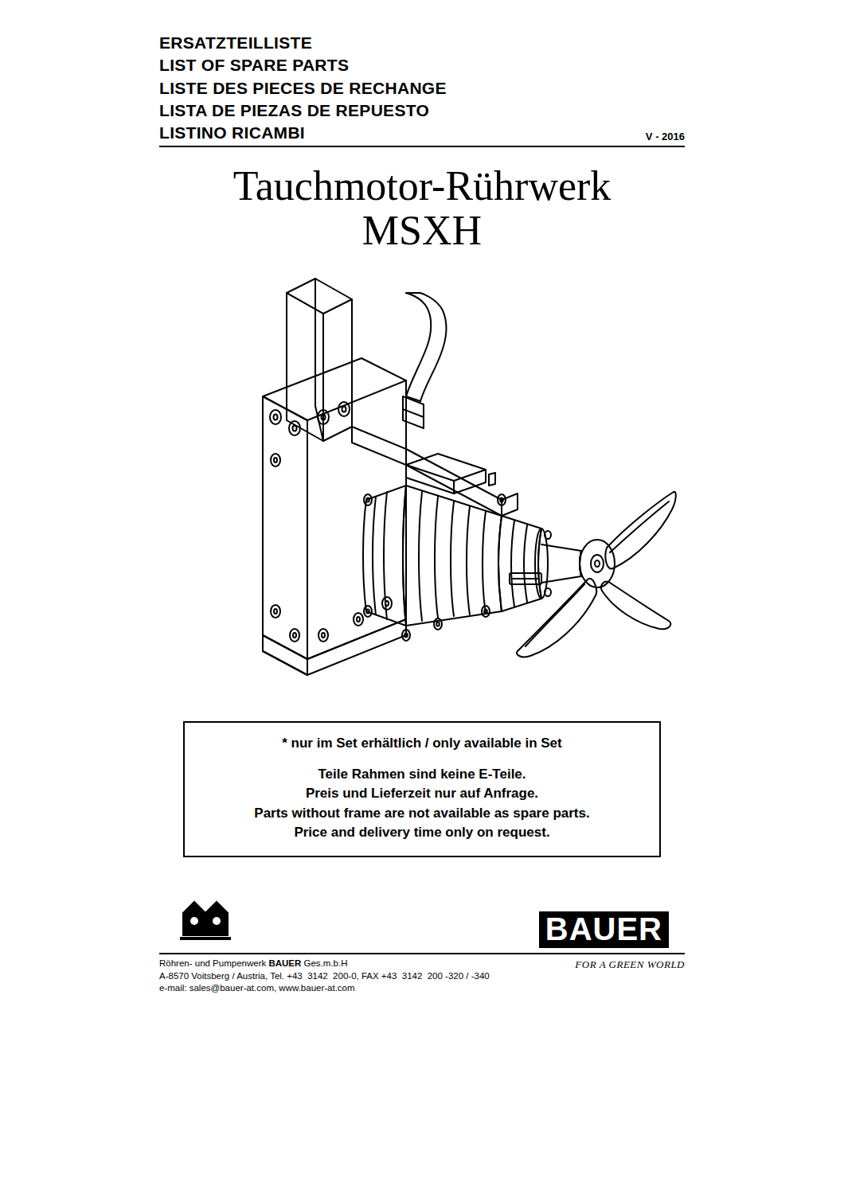ERSATZTEILLISTE
LIST OF SPARE PARTS
LISTE DES PIECES DE RECHANGE
LISTA DE PIEZAS DE REPUESTO
LISTINO RICAMBI
V - 2016
Tauchmotor-Rührwerk MSXH
* nur im Set erhältlich / only available in Set
Teile Rahmen sind keine E-Teile.
Preis und Lieferzeit nur auf Anfrage.
Parts without frame are not available as spare parts.
Price and delivery time only on request.
BAUER
Röhren- und Pumpenwerk BAUER Ges.m.b.H
A-8570 Voitsberg / Austria, Tel. +43 3142 200-0, FAX +43 3142 200 -320 / -340
e-mail: sales@bauer-at.com, www.bauer-at.com
FOR A GREEN WORLD